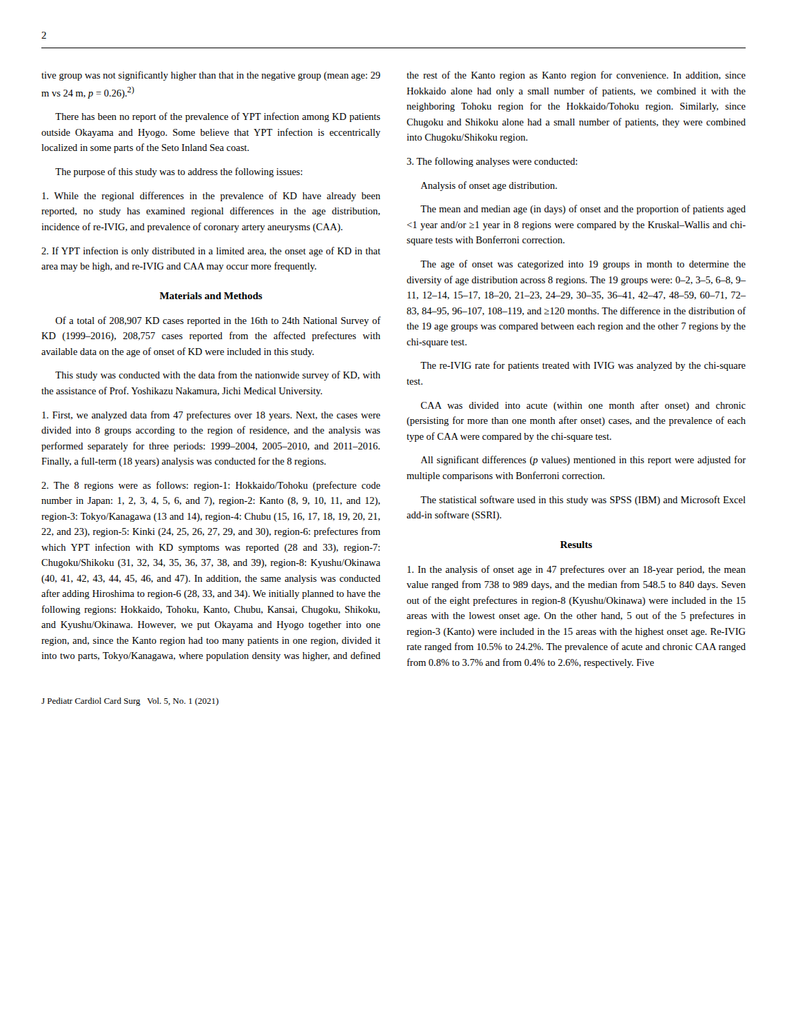2
tive group was not significantly higher than that in the negative group (mean age: 29 m vs 24 m, p = 0.26).2)
There has been no report of the prevalence of YPT infection among KD patients outside Okayama and Hyogo. Some believe that YPT infection is eccentrically localized in some parts of the Seto Inland Sea coast.
The purpose of this study was to address the following issues:
1. While the regional differences in the prevalence of KD have already been reported, no study has examined regional differences in the age distribution, incidence of re-IVIG, and prevalence of coronary artery aneurysms (CAA).
2. If YPT infection is only distributed in a limited area, the onset age of KD in that area may be high, and re-IVIG and CAA may occur more frequently.
Materials and Methods
Of a total of 208,907 KD cases reported in the 16th to 24th National Survey of KD (1999–2016), 208,757 cases reported from the affected prefectures with available data on the age of onset of KD were included in this study.
This study was conducted with the data from the nationwide survey of KD, with the assistance of Prof. Yoshikazu Nakamura, Jichi Medical University.
1. First, we analyzed data from 47 prefectures over 18 years. Next, the cases were divided into 8 groups according to the region of residence, and the analysis was performed separately for three periods: 1999–2004, 2005–2010, and 2011–2016. Finally, a full-term (18 years) analysis was conducted for the 8 regions.
2. The 8 regions were as follows: region-1: Hokkaido/Tohoku (prefecture code number in Japan: 1, 2, 3, 4, 5, 6, and 7), region-2: Kanto (8, 9, 10, 11, and 12), region-3: Tokyo/Kanagawa (13 and 14), region-4: Chubu (15, 16, 17, 18, 19, 20, 21, 22, and 23), region-5: Kinki (24, 25, 26, 27, 29, and 30), region-6: prefectures from which YPT infection with KD symptoms was reported (28 and 33), region-7: Chugoku/Shikoku (31, 32, 34, 35, 36, 37, 38, and 39), region-8: Kyushu/Okinawa (40, 41, 42, 43, 44, 45, 46, and 47). In addition, the same analysis was conducted after adding Hiroshima to region-6 (28, 33, and 34). We initially planned to have the following regions: Hokkaido, Tohoku, Kanto, Chubu, Kansai, Chugoku, Shikoku, and Kyushu/Okinawa. However, we put Okayama and Hyogo together into one region, and, since the Kanto region had too many patients in one region, divided it into two parts, Tokyo/Kanagawa, where population density was higher, and defined the rest of the Kanto region as Kanto region for convenience. In addition, since Hokkaido alone had only a small number of patients, we combined it with the neighboring Tohoku region for the Hokkaido/Tohoku region. Similarly, since Chugoku and Shikoku alone had a small number of patients, they were combined into Chugoku/Shikoku region.
3. The following analyses were conducted:
Analysis of onset age distribution.
The mean and median age (in days) of onset and the proportion of patients aged <1 year and/or ≥1 year in 8 regions were compared by the Kruskal–Wallis and chi-square tests with Bonferroni correction.
The age of onset was categorized into 19 groups in month to determine the diversity of age distribution across 8 regions. The 19 groups were: 0–2, 3–5, 6–8, 9–11, 12–14, 15–17, 18–20, 21–23, 24–29, 30–35, 36–41, 42–47, 48–59, 60–71, 72–83, 84–95, 96–107, 108–119, and ≥120 months. The difference in the distribution of the 19 age groups was compared between each region and the other 7 regions by the chi-square test.
The re-IVIG rate for patients treated with IVIG was analyzed by the chi-square test.
CAA was divided into acute (within one month after onset) and chronic (persisting for more than one month after onset) cases, and the prevalence of each type of CAA were compared by the chi-square test.
All significant differences (p values) mentioned in this report were adjusted for multiple comparisons with Bonferroni correction.
The statistical software used in this study was SPSS (IBM) and Microsoft Excel add-in software (SSRI).
Results
1. In the analysis of onset age in 47 prefectures over an 18-year period, the mean value ranged from 738 to 989 days, and the median from 548.5 to 840 days. Seven out of the eight prefectures in region-8 (Kyushu/Okinawa) were included in the 15 areas with the lowest onset age. On the other hand, 5 out of the 5 prefectures in region-3 (Kanto) were included in the 15 areas with the highest onset age. Re-IVIG rate ranged from 10.5% to 24.2%. The prevalence of acute and chronic CAA ranged from 0.8% to 3.7% and from 0.4% to 2.6%, respectively. Five
J Pediatr Cardiol Card Surg Vol. 5, No. 1 (2021)